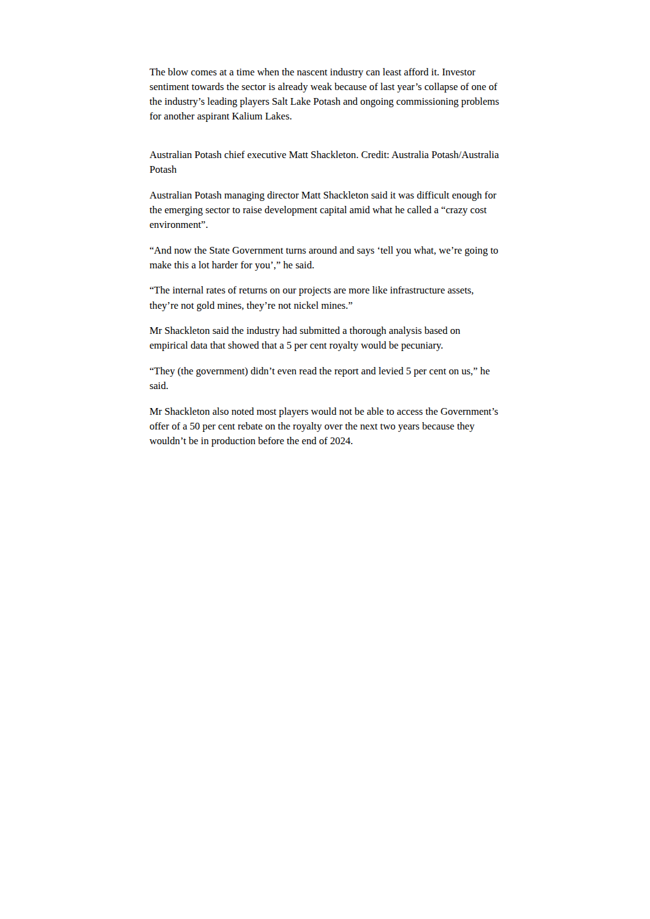The blow comes at a time when the nascent industry can least afford it. Investor sentiment towards the sector is already weak because of last year’s collapse of one of the industry’s leading players Salt Lake Potash and ongoing commissioning problems for another aspirant Kalium Lakes.
Australian Potash chief executive Matt Shackleton. Credit: Australia Potash/Australia Potash
Australian Potash managing director Matt Shackleton said it was difficult enough for the emerging sector to raise development capital amid what he called a “crazy cost environment”.
“And now the State Government turns around and says ‘tell you what, we’re going to make this a lot harder for you’,” he said.
“The internal rates of returns on our projects are more like infrastructure assets, they’re not gold mines, they’re not nickel mines.”
Mr Shackleton said the industry had submitted a thorough analysis based on empirical data that showed that a 5 per cent royalty would be pecuniary.
“They (the government) didn’t even read the report and levied 5 per cent on us,” he said.
Mr Shackleton also noted most players would not be able to access the Government’s offer of a 50 per cent rebate on the royalty over the next two years because they wouldn’t be in production before the end of 2024.